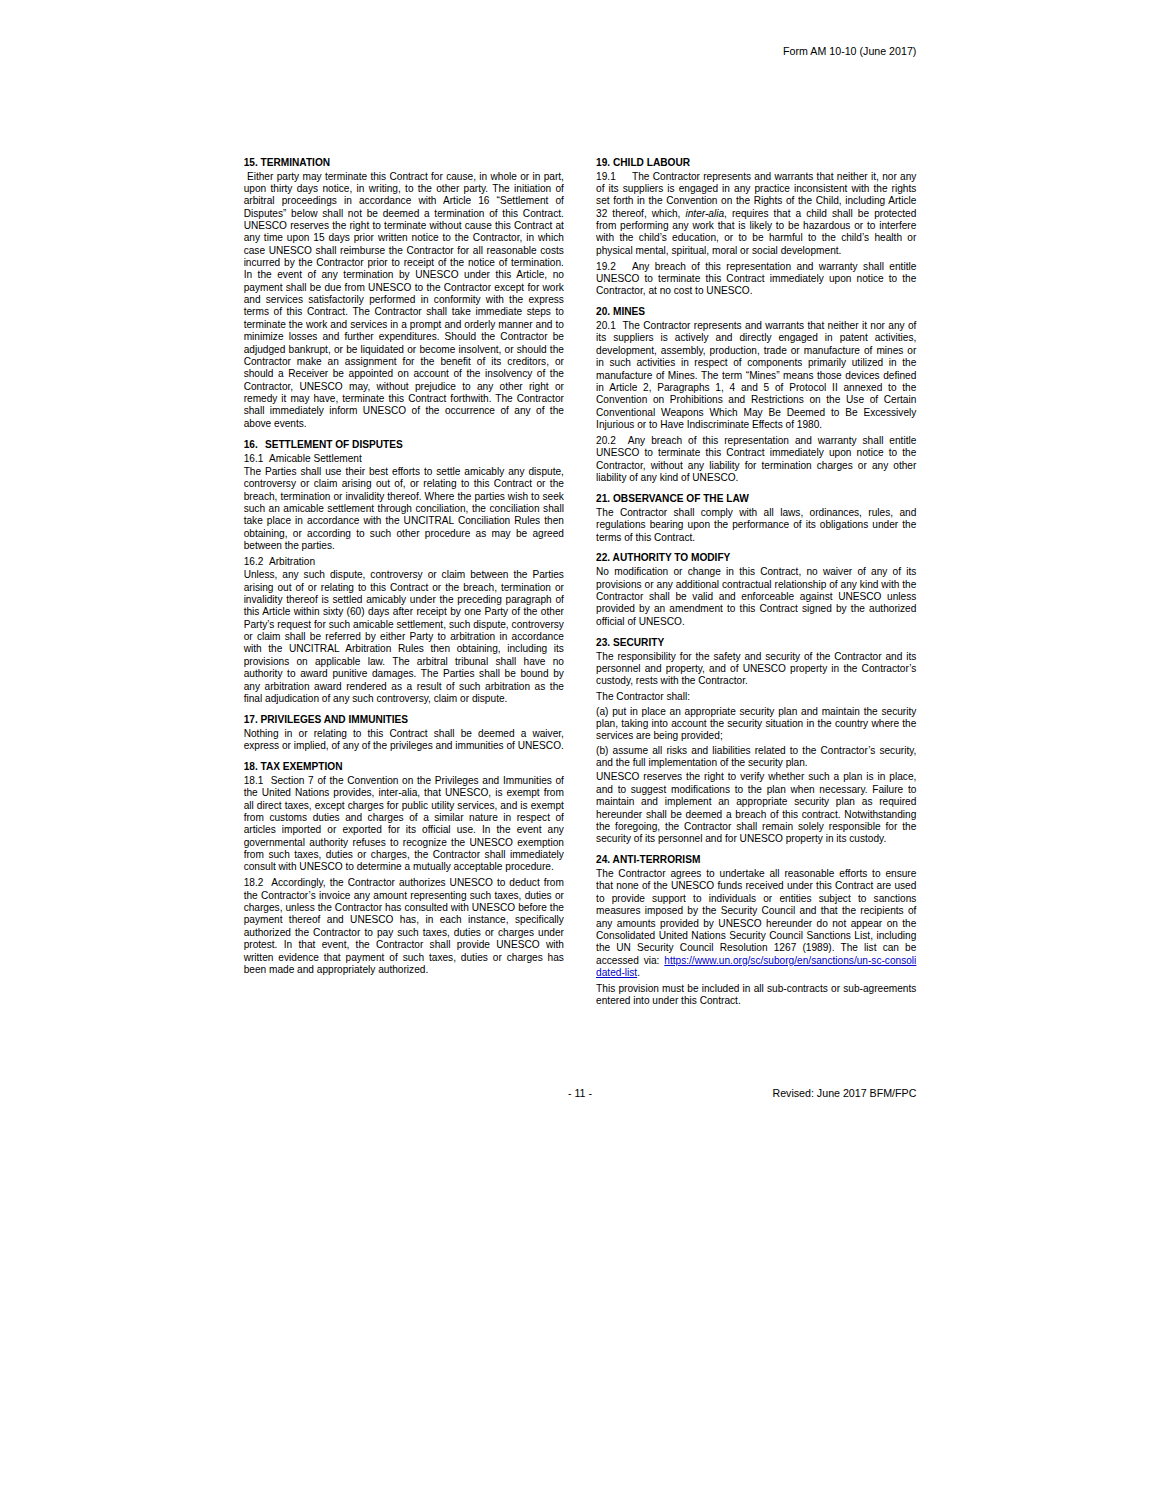Form AM 10-10 (June 2017)
15. TERMINATION
Either party may terminate this Contract for cause, in whole or in part, upon thirty days notice, in writing, to the other party. The initiation of arbitral proceedings in accordance with Article 16 “Settlement of Disputes” below shall not be deemed a termination of this Contract. UNESCO reserves the right to terminate without cause this Contract at any time upon 15 days prior written notice to the Contractor, in which case UNESCO shall reimburse the Contractor for all reasonable costs incurred by the Contractor prior to receipt of the notice of termination. In the event of any termination by UNESCO under this Article, no payment shall be due from UNESCO to the Contractor except for work and services satisfactorily performed in conformity with the express terms of this Contract. The Contractor shall take immediate steps to terminate the work and services in a prompt and orderly manner and to minimize losses and further expenditures. Should the Contractor be adjudged bankrupt, or be liquidated or become insolvent, or should the Contractor make an assignment for the benefit of its creditors, or should a Receiver be appointed on account of the insolvency of the Contractor, UNESCO may, without prejudice to any other right or remedy it may have, terminate this Contract forthwith. The Contractor shall immediately inform UNESCO of the occurrence of any of the above events.
16. SETTLEMENT OF DISPUTES
16.1 Amicable Settlement
The Parties shall use their best efforts to settle amicably any dispute, controversy or claim arising out of, or relating to this Contract or the breach, termination or invalidity thereof. Where the parties wish to seek such an amicable settlement through conciliation, the conciliation shall take place in accordance with the UNCITRAL Conciliation Rules then obtaining, or according to such other procedure as may be agreed between the parties.
16.2 Arbitration
Unless, any such dispute, controversy or claim between the Parties arising out of or relating to this Contract or the breach, termination or invalidity thereof is settled amicably under the preceding paragraph of this Article within sixty (60) days after receipt by one Party of the other Party’s request for such amicable settlement, such dispute, controversy or claim shall be referred by either Party to arbitration in accordance with the UNCITRAL Arbitration Rules then obtaining, including its provisions on applicable law. The arbitral tribunal shall have no authority to award punitive damages. The Parties shall be bound by any arbitration award rendered as a result of such arbitration as the final adjudication of any such controversy, claim or dispute.
17. PRIVILEGES AND IMMUNITIES
Nothing in or relating to this Contract shall be deemed a waiver, express or implied, of any of the privileges and immunities of UNESCO.
18. TAX EXEMPTION
18.1 Section 7 of the Convention on the Privileges and Immunities of the United Nations provides, inter-alia, that UNESCO, is exempt from all direct taxes, except charges for public utility services, and is exempt from customs duties and charges of a similar nature in respect of articles imported or exported for its official use. In the event any governmental authority refuses to recognize the UNESCO exemption from such taxes, duties or charges, the Contractor shall immediately consult with UNESCO to determine a mutually acceptable procedure.
18.2 Accordingly, the Contractor authorizes UNESCO to deduct from the Contractor’s invoice any amount representing such taxes, duties or charges, unless the Contractor has consulted with UNESCO before the payment thereof and UNESCO has, in each instance, specifically authorized the Contractor to pay such taxes, duties or charges under protest. In that event, the Contractor shall provide UNESCO with written evidence that payment of such taxes, duties or charges has been made and appropriately authorized.
19. CHILD LABOUR
19.1 The Contractor represents and warrants that neither it, nor any of its suppliers is engaged in any practice inconsistent with the rights set forth in the Convention on the Rights of the Child, including Article 32 thereof, which, inter-alia, requires that a child shall be protected from performing any work that is likely to be hazardous or to interfere with the child’s education, or to be harmful to the child’s health or physical mental, spiritual, moral or social development.
19.2 Any breach of this representation and warranty shall entitle UNESCO to terminate this Contract immediately upon notice to the Contractor, at no cost to UNESCO.
20. MINES
20.1 The Contractor represents and warrants that neither it nor any of its suppliers is actively and directly engaged in patent activities, development, assembly, production, trade or manufacture of mines or in such activities in respect of components primarily utilized in the manufacture of Mines. The term “Mines” means those devices defined in Article 2, Paragraphs 1, 4 and 5 of Protocol II annexed to the Convention on Prohibitions and Restrictions on the Use of Certain Conventional Weapons Which May Be Deemed to Be Excessively Injurious or to Have Indiscriminate Effects of 1980.
20.2 Any breach of this representation and warranty shall entitle UNESCO to terminate this Contract immediately upon notice to the Contractor, without any liability for termination charges or any other liability of any kind of UNESCO.
21. OBSERVANCE OF THE LAW
The Contractor shall comply with all laws, ordinances, rules, and regulations bearing upon the performance of its obligations under the terms of this Contract.
22. AUTHORITY TO MODIFY
No modification or change in this Contract, no waiver of any of its provisions or any additional contractual relationship of any kind with the Contractor shall be valid and enforceable against UNESCO unless provided by an amendment to this Contract signed by the authorized official of UNESCO.
23. SECURITY
The responsibility for the safety and security of the Contractor and its personnel and property, and of UNESCO property in the Contractor’s custody, rests with the Contractor.
The Contractor shall:
(a) put in place an appropriate security plan and maintain the security plan, taking into account the security situation in the country where the services are being provided;
(b) assume all risks and liabilities related to the Contractor’s security, and the full implementation of the security plan.
UNESCO reserves the right to verify whether such a plan is in place, and to suggest modifications to the plan when necessary. Failure to maintain and implement an appropriate security plan as required hereunder shall be deemed a breach of this contract. Notwithstanding the foregoing, the Contractor shall remain solely responsible for the security of its personnel and for UNESCO property in its custody.
24. ANTI-TERRORISM
The Contractor agrees to undertake all reasonable efforts to ensure that none of the UNESCO funds received under this Contract are used to provide support to individuals or entities subject to sanctions measures imposed by the Security Council and that the recipients of any amounts provided by UNESCO hereunder do not appear on the Consolidated United Nations Security Council Sanctions List, including the UN Security Council Resolution 1267 (1989). The list can be accessed via: https://www.un.org/sc/suborg/en/sanctions/un-sc-consolidated-list.
This provision must be included in all sub-contracts or sub-agreements entered into under this Contract.
- 11 -
Revised: June 2017 BFM/FPC